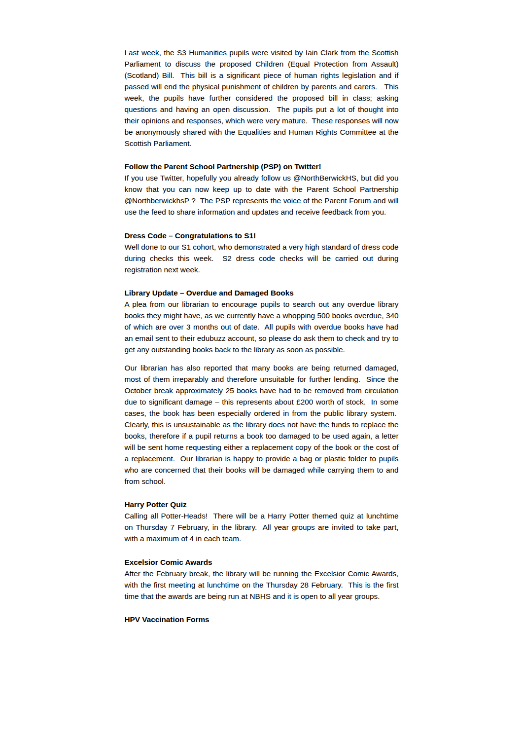Last week, the S3 Humanities pupils were visited by Iain Clark from the Scottish Parliament to discuss the proposed Children (Equal Protection from Assault) (Scotland) Bill. This bill is a significant piece of human rights legislation and if passed will end the physical punishment of children by parents and carers. This week, the pupils have further considered the proposed bill in class; asking questions and having an open discussion. The pupils put a lot of thought into their opinions and responses, which were very mature. These responses will now be anonymously shared with the Equalities and Human Rights Committee at the Scottish Parliament.
Follow the Parent School Partnership (PSP) on Twitter!
If you use Twitter, hopefully you already follow us @NorthBerwickHS, but did you know that you can now keep up to date with the Parent School Partnership @NorthberwickhsP ? The PSP represents the voice of the Parent Forum and will use the feed to share information and updates and receive feedback from you.
Dress Code – Congratulations to S1!
Well done to our S1 cohort, who demonstrated a very high standard of dress code during checks this week. S2 dress code checks will be carried out during registration next week.
Library Update – Overdue and Damaged Books
A plea from our librarian to encourage pupils to search out any overdue library books they might have, as we currently have a whopping 500 books overdue, 340 of which are over 3 months out of date. All pupils with overdue books have had an email sent to their edubuzz account, so please do ask them to check and try to get any outstanding books back to the library as soon as possible.
Our librarian has also reported that many books are being returned damaged, most of them irreparably and therefore unsuitable for further lending. Since the October break approximately 25 books have had to be removed from circulation due to significant damage – this represents about £200 worth of stock. In some cases, the book has been especially ordered in from the public library system. Clearly, this is unsustainable as the library does not have the funds to replace the books, therefore if a pupil returns a book too damaged to be used again, a letter will be sent home requesting either a replacement copy of the book or the cost of a replacement. Our librarian is happy to provide a bag or plastic folder to pupils who are concerned that their books will be damaged while carrying them to and from school.
Harry Potter Quiz
Calling all Potter-Heads! There will be a Harry Potter themed quiz at lunchtime on Thursday 7 February, in the library. All year groups are invited to take part, with a maximum of 4 in each team.
Excelsior Comic Awards
After the February break, the library will be running the Excelsior Comic Awards, with the first meeting at lunchtime on the Thursday 28 February. This is the first time that the awards are being run at NBHS and it is open to all year groups.
HPV Vaccination Forms